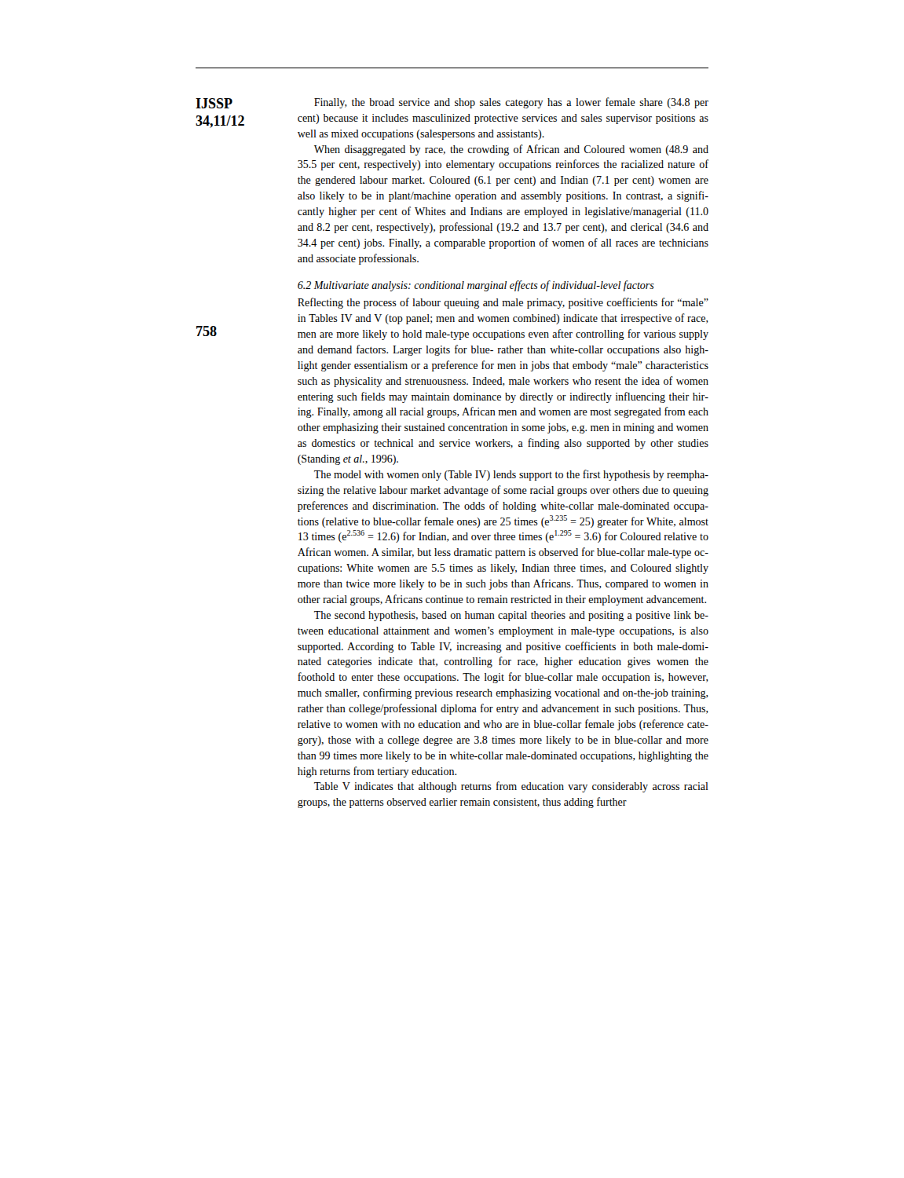IJSSP
34,11/12
758
Finally, the broad service and shop sales category has a lower female share (34.8 per cent) because it includes masculinized protective services and sales supervisor positions as well as mixed occupations (salespersons and assistants).
When disaggregated by race, the crowding of African and Coloured women (48.9 and 35.5 per cent, respectively) into elementary occupations reinforces the racialized nature of the gendered labour market. Coloured (6.1 per cent) and Indian (7.1 per cent) women are also likely to be in plant/machine operation and assembly positions. In contrast, a significantly higher per cent of Whites and Indians are employed in legislative/managerial (11.0 and 8.2 per cent, respectively), professional (19.2 and 13.7 per cent), and clerical (34.6 and 34.4 per cent) jobs. Finally, a comparable proportion of women of all races are technicians and associate professionals.
6.2 Multivariate analysis: conditional marginal effects of individual-level factors
Reflecting the process of labour queuing and male primacy, positive coefficients for “male” in Tables IV and V (top panel; men and women combined) indicate that irrespective of race, men are more likely to hold male-type occupations even after controlling for various supply and demand factors. Larger logits for blue- rather than white-collar occupations also highlight gender essentialism or a preference for men in jobs that embody “male” characteristics such as physicality and strenuousness. Indeed, male workers who resent the idea of women entering such fields may maintain dominance by directly or indirectly influencing their hiring. Finally, among all racial groups, African men and women are most segregated from each other emphasizing their sustained concentration in some jobs, e.g. men in mining and women as domestics or technical and service workers, a finding also supported by other studies (Standing et al., 1996).
The model with women only (Table IV) lends support to the first hypothesis by reemphasizing the relative labour market advantage of some racial groups over others due to queuing preferences and discrimination. The odds of holding white-collar male-dominated occupations (relative to blue-collar female ones) are 25 times (e3.235 = 25) greater for White, almost 13 times (e2.536 = 12.6) for Indian, and over three times (e1.295 = 3.6) for Coloured relative to African women. A similar, but less dramatic pattern is observed for blue-collar male-type occupations: White women are 5.5 times as likely, Indian three times, and Coloured slightly more than twice more likely to be in such jobs than Africans. Thus, compared to women in other racial groups, Africans continue to remain restricted in their employment advancement.
The second hypothesis, based on human capital theories and positing a positive link between educational attainment and women’s employment in male-type occupations, is also supported. According to Table IV, increasing and positive coefficients in both male-dominated categories indicate that, controlling for race, higher education gives women the foothold to enter these occupations. The logit for blue-collar male occupation is, however, much smaller, confirming previous research emphasizing vocational and on-the-job training, rather than college/professional diploma for entry and advancement in such positions. Thus, relative to women with no education and who are in blue-collar female jobs (reference category), those with a college degree are 3.8 times more likely to be in blue-collar and more than 99 times more likely to be in white-collar male-dominated occupations, highlighting the high returns from tertiary education.
Table V indicates that although returns from education vary considerably across racial groups, the patterns observed earlier remain consistent, thus adding further